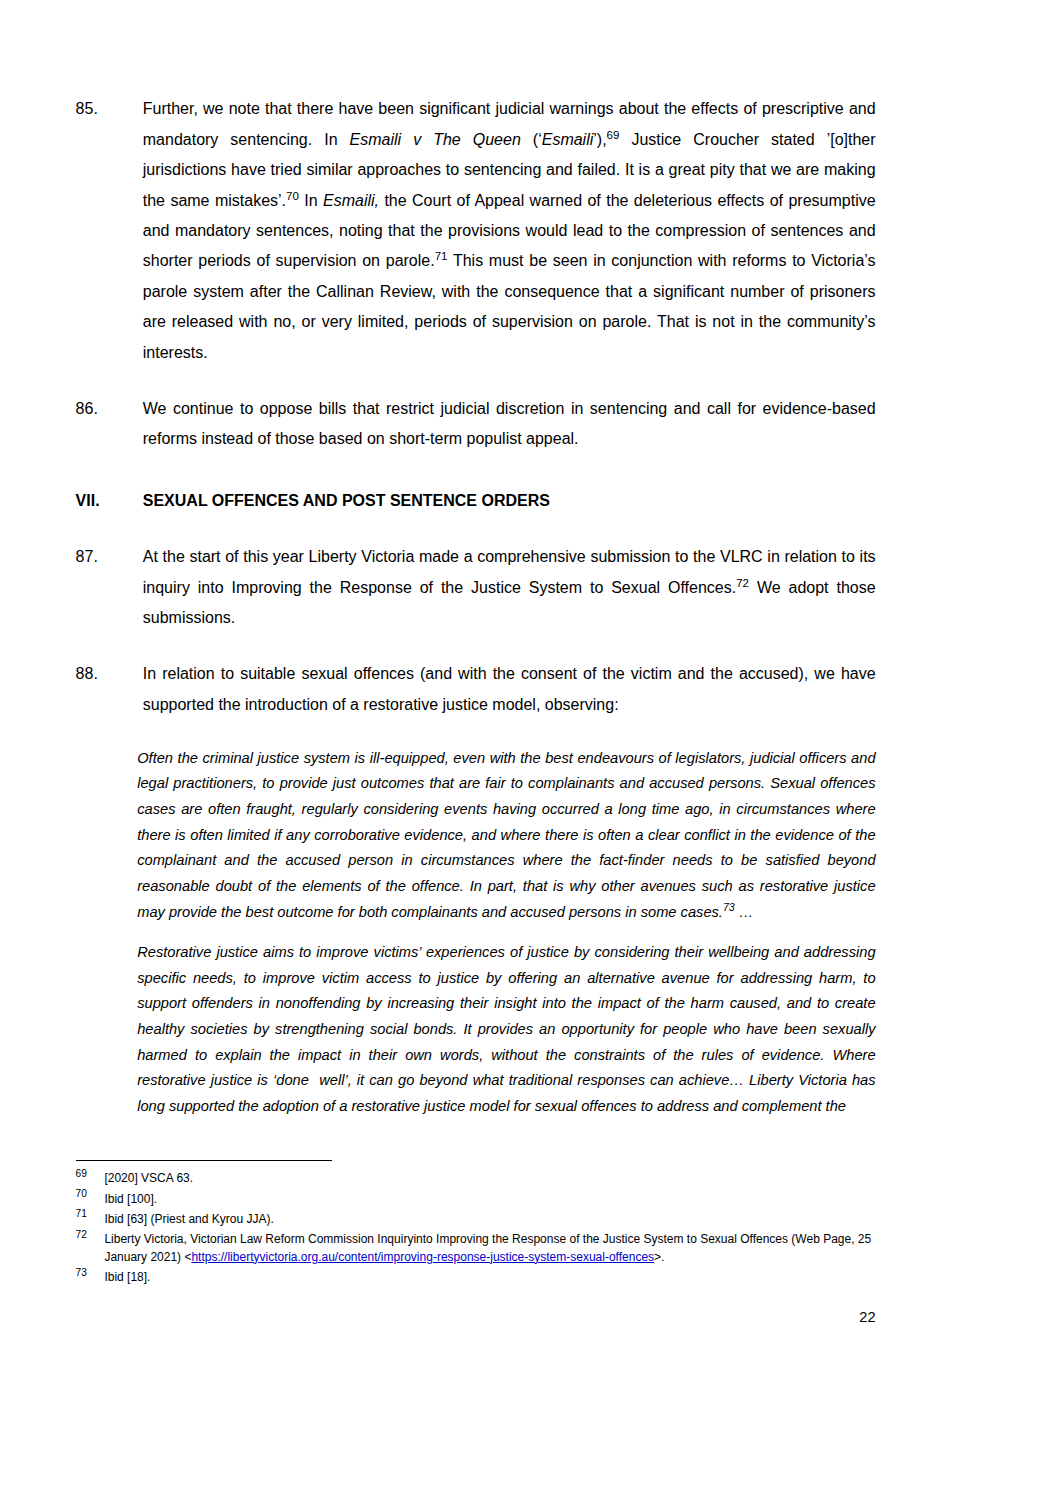Further, we note that there have been significant judicial warnings about the effects of prescriptive and mandatory sentencing. In Esmaili v The Queen (‘Esmaili’),69 Justice Croucher stated ’[o]ther jurisdictions have tried similar approaches to sentencing and failed. It is a great pity that we are making the same mistakes’.70 In Esmaili, the Court of Appeal warned of the deleterious effects of presumptive and mandatory sentences, noting that the provisions would lead to the compression of sentences and shorter periods of supervision on parole.71 This must be seen in conjunction with reforms to Victoria’s parole system after the Callinan Review, with the consequence that a significant number of prisoners are released with no, or very limited, periods of supervision on parole. That is not in the community’s interests.
We continue to oppose bills that restrict judicial discretion in sentencing and call for evidence-based reforms instead of those based on short-term populist appeal.
VII. Sexual offences and post sentence orders
At the start of this year Liberty Victoria made a comprehensive submission to the VLRC in relation to its inquiry into Improving the Response of the Justice System to Sexual Offences.72 We adopt those submissions.
In relation to suitable sexual offences (and with the consent of the victim and the accused), we have supported the introduction of a restorative justice model, observing:
Often the criminal justice system is ill-equipped, even with the best endeavours of legislators, judicial officers and legal practitioners, to provide just outcomes that are fair to complainants and accused persons. Sexual offences cases are often fraught, regularly considering events having occurred a long time ago, in circumstances where there is often limited if any corroborative evidence, and where there is often a clear conflict in the evidence of the complainant and the accused person in circumstances where the fact-finder needs to be satisfied beyond reasonable doubt of the elements of the offence. In part, that is why other avenues such as restorative justice may provide the best outcome for both complainants and accused persons in some cases.73 …
Restorative justice aims to improve victims’ experiences of justice by considering their wellbeing and addressing specific needs, to improve victim access to justice by offering an alternative avenue for addressing harm, to support offenders in nonoffending by increasing their insight into the impact of the harm caused, and to create healthy societies by strengthening social bonds. It provides an opportunity for people who have been sexually harmed to explain the impact in their own words, without the constraints of the rules of evidence. Where restorative justice is ‘done well’, it can go beyond what traditional responses can achieve… Liberty Victoria has long supported the adoption of a restorative justice model for sexual offences to address and complement the
[2020] VSCA 63.
Ibid [100].
Ibid [63] (Priest and Kyrou JJA).
Liberty Victoria, Victorian Law Reform Commission Inquiryinto Improving the Response of the Justice System to Sexual Offences (Web Page, 25 January 2021) <https://libertyvictoria.org.au/content/improving-response-justice-system-sexual-offences>.
Ibid [18].
22